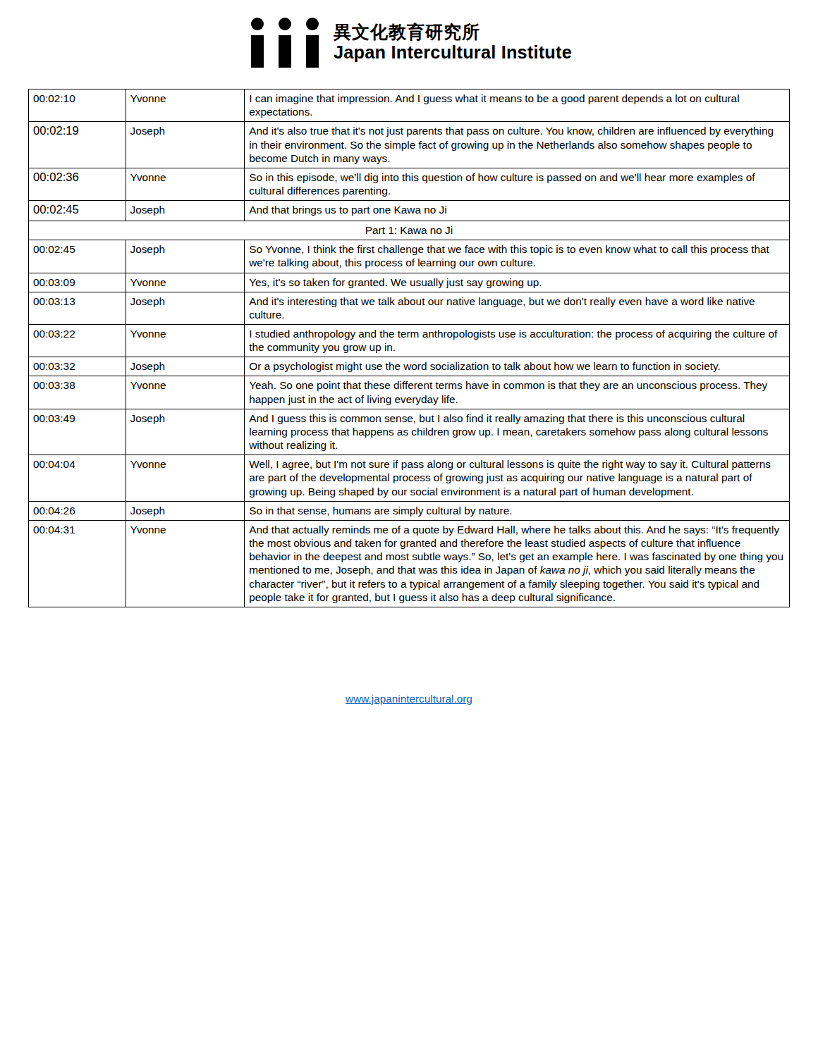異文化教育研究所
Japan Intercultural Institute
| 00:02:10 | Yvonne | I can imagine that impression. And I guess what it means to be a good parent depends a lot on cultural expectations. |
| 00:02:19 | Joseph | And it's also true that it's not just parents that pass on culture. You know, children are influenced by everything in their environment. So the simple fact of growing up in the Netherlands also somehow shapes people to become Dutch in many ways. |
| 00:02:36 | Yvonne | So in this episode, we'll dig into this question of how culture is passed on and we'll hear more examples of cultural differences parenting. |
| 00:02:45 | Joseph | And that brings us to part one Kawa no Ji |
| Part 1: Kawa no Ji |
| 00:02:45 | Joseph | So Yvonne, I think the first challenge that we face with this topic is to even know what to call this process that we're talking about, this process of learning our own culture. |
| 00:03:09 | Yvonne | Yes, it's so taken for granted. We usually just say growing up. |
| 00:03:13 | Joseph | And it's interesting that we talk about our native language, but we don't really even have a word like native culture. |
| 00:03:22 | Yvonne | I studied anthropology and the term anthropologists use is acculturation: the process of acquiring the culture of the community you grow up in. |
| 00:03:32 | Joseph | Or a psychologist might use the word socialization to talk about how we learn to function in society. |
| 00:03:38 | Yvonne | Yeah. So one point that these different terms have in common is that they are an unconscious process. They happen just in the act of living everyday life. |
| 00:03:49 | Joseph | And I guess this is common sense, but I also find it really amazing that there is this unconscious cultural learning process that happens as children grow up. I mean, caretakers somehow pass along cultural lessons without realizing it. |
| 00:04:04 | Yvonne | Well, I agree, but I'm not sure if pass along or cultural lessons is quite the right way to say it. Cultural patterns are part of the developmental process of growing just as acquiring our native language is a natural part of growing up. Being shaped by our social environment is a natural part of human development. |
| 00:04:26 | Joseph | So in that sense, humans are simply cultural by nature. |
| 00:04:31 | Yvonne | And that actually reminds me of a quote by Edward Hall, where he talks about this. And he says: “It's frequently the most obvious and taken for granted and therefore the least studied aspects of culture that influence behavior in the deepest and most subtle ways.” So, let's get an example here. I was fascinated by one thing you mentioned to me, Joseph, and that was this idea in Japan of kawa no ji , which you said literally means the character “river”, but it refers to a typical arrangement of a family sleeping together. You said it's typical and people take it for granted, but I guess it also has a deep cultural significance. |
www.japanintercultural.org